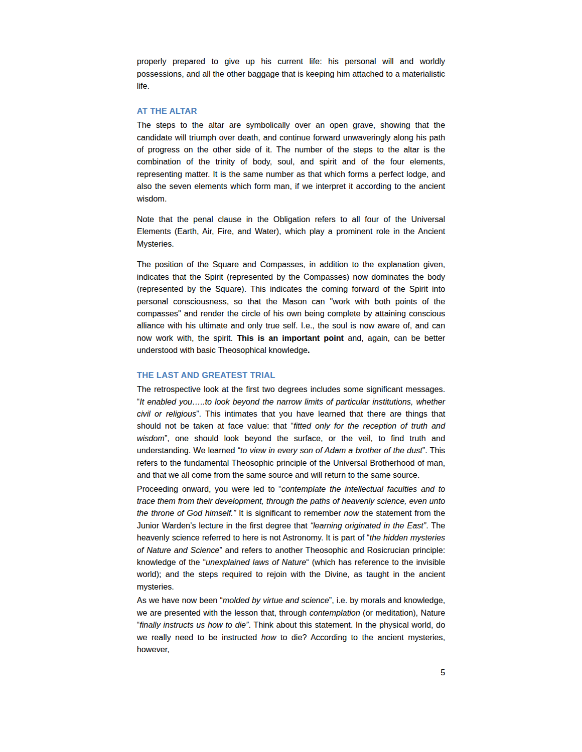properly prepared to give up his current life: his personal will and worldly possessions, and all the other baggage that is keeping him attached to a materialistic life.
At the Altar
The steps to the altar are symbolically over an open grave, showing that the candidate will triumph over death, and continue forward unwaveringly along his path of progress on the other side of it. The number of the steps to the altar is the combination of the trinity of body, soul, and spirit and of the four elements, representing matter. It is the same number as that which forms a perfect lodge, and also the seven elements which form man, if we interpret it according to the ancient wisdom.
Note that the penal clause in the Obligation refers to all four of the Universal Elements (Earth, Air, Fire, and Water), which play a prominent role in the Ancient Mysteries.
The position of the Square and Compasses, in addition to the explanation given, indicates that the Spirit (represented by the Compasses) now dominates the body (represented by the Square). This indicates the coming forward of the Spirit into personal consciousness, so that the Mason can "work with both points of the compasses" and render the circle of his own being complete by attaining conscious alliance with his ultimate and only true self. I.e., the soul is now aware of, and can now work with, the spirit. This is an important point and, again, can be better understood with basic Theosophical knowledge.
The Last and Greatest Trial
The retrospective look at the first two degrees includes some significant messages. “It enabled you…..to look beyond the narrow limits of particular institutions, whether civil or religious”. This intimates that you have learned that there are things that should not be taken at face value: that “fitted only for the reception of truth and wisdom”, one should look beyond the surface, or the veil, to find truth and understanding. We learned “to view in every son of Adam a brother of the dust”. This refers to the fundamental Theosophic principle of the Universal Brotherhood of man, and that we all come from the same source and will return to the same source.
Proceeding onward, you were led to “contemplate the intellectual faculties and to trace them from their development, through the paths of heavenly science, even unto the throne of God himself.” It is significant to remember now the statement from the Junior Warden’s lecture in the first degree that “learning originated in the East”. The heavenly science referred to here is not Astronomy. It is part of “the hidden mysteries of Nature and Science” and refers to another Theosophic and Rosicrucian principle: knowledge of the “unexplained laws of Nature“ (which has reference to the invisible world); and the steps required to rejoin with the Divine, as taught in the ancient mysteries.
As we have now been “molded by virtue and science”, i.e. by morals and knowledge, we are presented with the lesson that, through contemplation (or meditation), Nature “finally instructs us how to die”. Think about this statement. In the physical world, do we really need to be instructed how to die? According to the ancient mysteries, however,
5